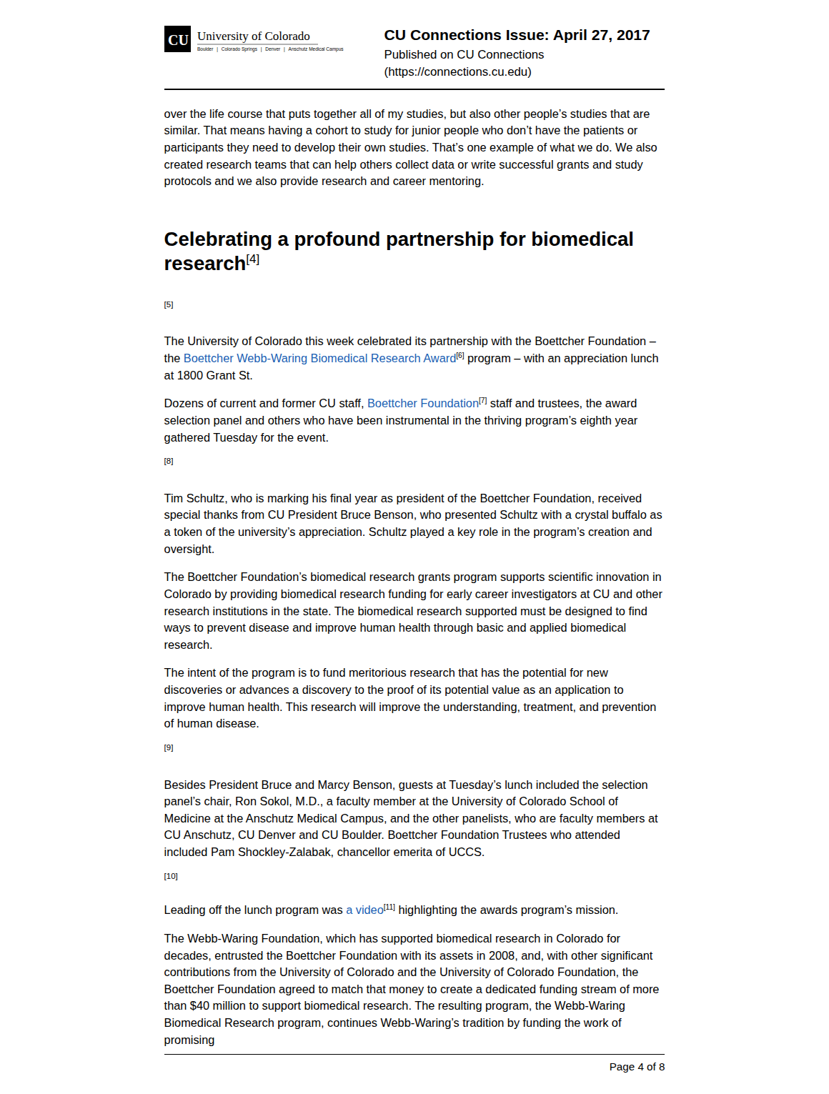CU University of Colorado Boulder | Colorado Springs | Denver | Anschutz Medical Campus
CU Connections Issue: April 27, 2017
Published on CU Connections (https://connections.cu.edu)
over the life course that puts together all of my studies, but also other people’s studies that are similar. That means having a cohort to study for junior people who don’t have the patients or participants they need to develop their own studies. That’s one example of what we do. We also created research teams that can help others collect data or write successful grants and study protocols and we also provide research and career mentoring.
Celebrating a profound partnership for biomedical research[4]
[5]
The University of Colorado this week celebrated its partnership with the Boettcher Foundation – the Boettcher Webb-Waring Biomedical Research Award[6] program – with an appreciation lunch at 1800 Grant St.
Dozens of current and former CU staff, Boettcher Foundation[7] staff and trustees, the award selection panel and others who have been instrumental in the thriving program’s eighth year gathered Tuesday for the event.
[8]
Tim Schultz, who is marking his final year as president of the Boettcher Foundation, received special thanks from CU President Bruce Benson, who presented Schultz with a crystal buffalo as a token of the university’s appreciation. Schultz played a key role in the program’s creation and oversight.
The Boettcher Foundation’s biomedical research grants program supports scientific innovation in Colorado by providing biomedical research funding for early career investigators at CU and other research institutions in the state. The biomedical research supported must be designed to find ways to prevent disease and improve human health through basic and applied biomedical research.
The intent of the program is to fund meritorious research that has the potential for new discoveries or advances a discovery to the proof of its potential value as an application to improve human health. This research will improve the understanding, treatment, and prevention of human disease.
[9]
Besides President Bruce and Marcy Benson, guests at Tuesday’s lunch included the selection panel’s chair, Ron Sokol, M.D., a faculty member at the University of Colorado School of Medicine at the Anschutz Medical Campus, and the other panelists, who are faculty members at CU Anschutz, CU Denver and CU Boulder. Boettcher Foundation Trustees who attended included Pam Shockley-Zalabak, chancellor emerita of UCCS.
[10]
Leading off the lunch program was a video[11] highlighting the awards program’s mission.
The Webb-Waring Foundation, which has supported biomedical research in Colorado for decades, entrusted the Boettcher Foundation with its assets in 2008, and, with other significant contributions from the University of Colorado and the University of Colorado Foundation, the Boettcher Foundation agreed to match that money to create a dedicated funding stream of more than $40 million to support biomedical research. The resulting program, the Webb-Waring Biomedical Research program, continues Webb-Waring’s tradition by funding the work of promising
Page 4 of 8